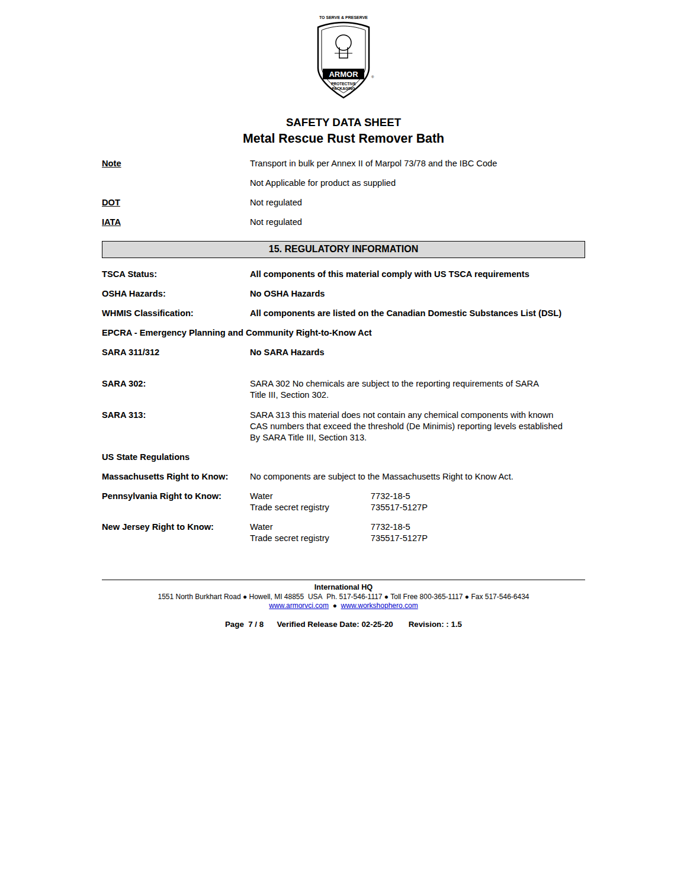TO SERVE & PRESERVE ARMOR PROTECTIVE PACKAGING ®
SAFETY DATA SHEET
Metal Rescue Rust Remover Bath
Note
Transport in bulk per Annex II of Marpol 73/78 and the IBC Code
Not Applicable for product as supplied
DOT
Not regulated
IATA
Not regulated
15. REGULATORY INFORMATION
TSCA Status:
All components of this material comply with US TSCA requirements
OSHA Hazards:
No OSHA Hazards
WHMIS Classification:
All components are listed on the Canadian Domestic Substances List (DSL)
EPCRA - Emergency Planning and Community Right-to-Know Act
SARA 311/312
No SARA Hazards
SARA 302:
SARA 302 No chemicals are subject to the reporting requirements of SARA
Title III, Section 302.
SARA 313:
SARA 313 this material does not contain any chemical components with known
CAS numbers that exceed the threshold (De Minimis) reporting levels established
By SARA Title III, Section 313.
US State Regulations
Massachusetts Right to Know:
No components are subject to the Massachusetts Right to Know Act.
Pennsylvania Right to Know:
| Water | 7732-18-5 |
| Trade secret registry | 735517-5127P |
New Jersey Right to Know:
| Water | 7732-18-5 |
| Trade secret registry | 735517-5127P |
International HQ
1551 North Burkhart Road ● Howell, MI 48855 USA Ph. 517-546-1117 ● Toll Free 800-365-1117 ● Fax 517-546-6434
www.armorvci.com ● www.workshophero.com
Page 7 / 8 Verified Release Date: 02-25-20 Revision: : 1.5